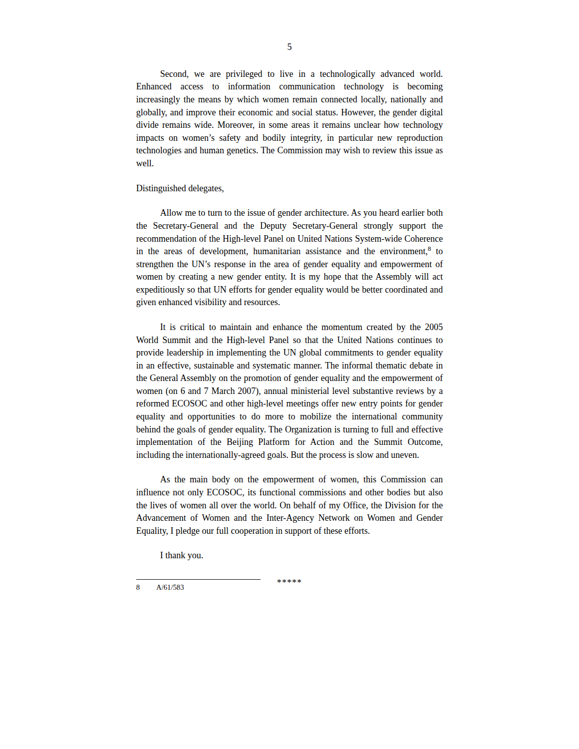5
Second, we are privileged to live in a technologically advanced world. Enhanced access to information communication technology is becoming increasingly the means by which women remain connected locally, nationally and globally, and improve their economic and social status. However, the gender digital divide remains wide. Moreover, in some areas it remains unclear how technology impacts on women’s safety and bodily integrity, in particular new reproduction technologies and human genetics. The Commission may wish to review this issue as well.
Distinguished delegates,
Allow me to turn to the issue of gender architecture. As you heard earlier both the Secretary-General and the Deputy Secretary-General strongly support the recommendation of the High-level Panel on United Nations System-wide Coherence in the areas of development, humanitarian assistance and the environment,8 to strengthen the UN’s response in the area of gender equality and empowerment of women by creating a new gender entity. It is my hope that the Assembly will act expeditiously so that UN efforts for gender equality would be better coordinated and given enhanced visibility and resources.
It is critical to maintain and enhance the momentum created by the 2005 World Summit and the High-level Panel so that the United Nations continues to provide leadership in implementing the UN global commitments to gender equality in an effective, sustainable and systematic manner. The informal thematic debate in the General Assembly on the promotion of gender equality and the empowerment of women (on 6 and 7 March 2007), annual ministerial level substantive reviews by a reformed ECOSOC and other high-level meetings offer new entry points for gender equality and opportunities to do more to mobilize the international community behind the goals of gender equality. The Organization is turning to full and effective implementation of the Beijing Platform for Action and the Summit Outcome, including the internationally-agreed goals. But the process is slow and uneven.
As the main body on the empowerment of women, this Commission can influence not only ECOSOC, its functional commissions and other bodies but also the lives of women all over the world. On behalf of my Office, the Division for the Advancement of Women and the Inter-Agency Network on Women and Gender Equality, I pledge our full cooperation in support of these efforts.
I thank you.
*****
8 A/61/583